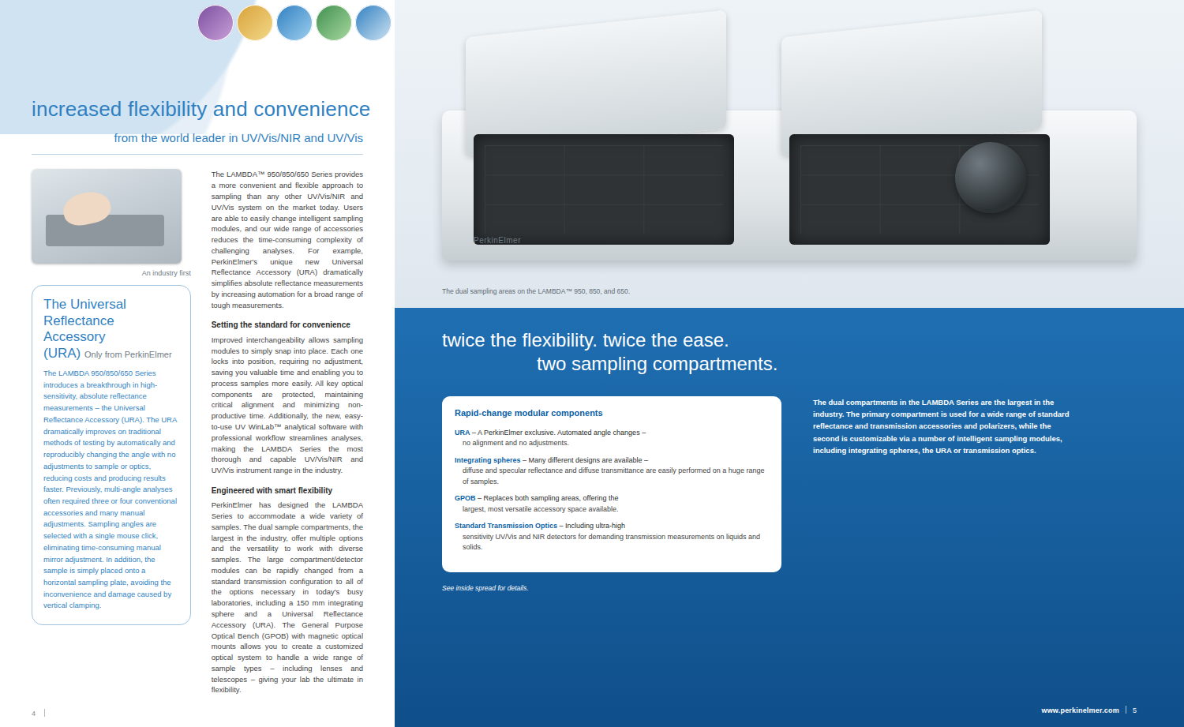increased flexibility and convenience
from the world leader in UV/Vis/NIR and UV/Vis
An industry first
The Universal
Reflectance Accessory
(URA) Only from PerkinElmer
The LAMBDA 950/850/650 Series introduces a breakthrough in high-sensitivity, absolute reflectance measurements – the Universal Reflectance Accessory (URA). The URA dramatically improves on traditional methods of testing by automatically and reproducibly changing the angle with no adjustments to sample or optics, reducing costs and producing results faster. Previously, multi-angle analyses often required three or four conventional accessories and many manual adjustments. Sampling angles are selected with a single mouse click, eliminating time-consuming manual mirror adjustment. In addition, the sample is simply placed onto a horizontal sampling plate, avoiding the inconvenience and damage caused by vertical clamping.
The LAMBDA™ 950/850/650 Series provides a more convenient and flexible approach to sampling than any other UV/Vis/NIR and UV/Vis system on the market today. Users are able to easily change intelligent sampling modules, and our wide range of accessories reduces the time-consuming complexity of challenging analyses. For example, PerkinElmer's unique new Universal Reflectance Accessory (URA) dramatically simplifies absolute reflectance measurements by increasing automation for a broad range of tough measurements.
Setting the standard for convenience
Improved interchangeability allows sampling modules to simply snap into place. Each one locks into position, requiring no adjustment, saving you valuable time and enabling you to process samples more easily. All key optical components are protected, maintaining critical alignment and minimizing non-productive time. Additionally, the new, easy-to-use UV WinLab™ analytical software with professional workflow streamlines analyses, making the LAMBDA Series the most thorough and capable UV/Vis/NIR and UV/Vis instrument range in the industry.
Engineered with smart flexibility
PerkinElmer has designed the LAMBDA Series to accommodate a wide variety of samples. The dual sample compartments, the largest in the industry, offer multiple options and the versatility to work with diverse samples. The large compartment/detector modules can be rapidly changed from a standard transmission configuration to all of the options necessary in today's busy laboratories, including a 150 mm integrating sphere and a Universal Reflectance Accessory (URA). The General Purpose Optical Bench (GPOB) with magnetic optical mounts allows you to create a customized optical system to handle a wide range of sample types – including lenses and telescopes – giving your lab the ultimate in flexibility.
4
PerkinElmer
The dual sampling areas on the LAMBDA™ 950, 850, and 650.
twice the flexibility. twice the ease. two sampling compartments.
Rapid-change modular components
URA
– A PerkinElmer exclusive. Automated angle changes –
no alignment and no adjustments.
Integrating spheres
– Many different designs are available –
diffuse and specular reflectance and diffuse transmittance are easily performed on a huge range of samples.
GPOB
– Replaces both sampling areas, offering the
largest, most versatile accessory space available.
Standard Transmission Optics
– Including ultra-high
sensitivity UV/Vis and NIR detectors for demanding transmission measurements on liquids and solids.
The dual compartments in the LAMBDA Series are the largest in the industry. The primary compartment is used for a wide range of standard reflectance and transmission accessories and polarizers, while the second is customizable via a number of intelligent sampling modules, including integrating spheres, the URA or transmission optics.
See inside spread for details.
www.perkinelmer.com 5